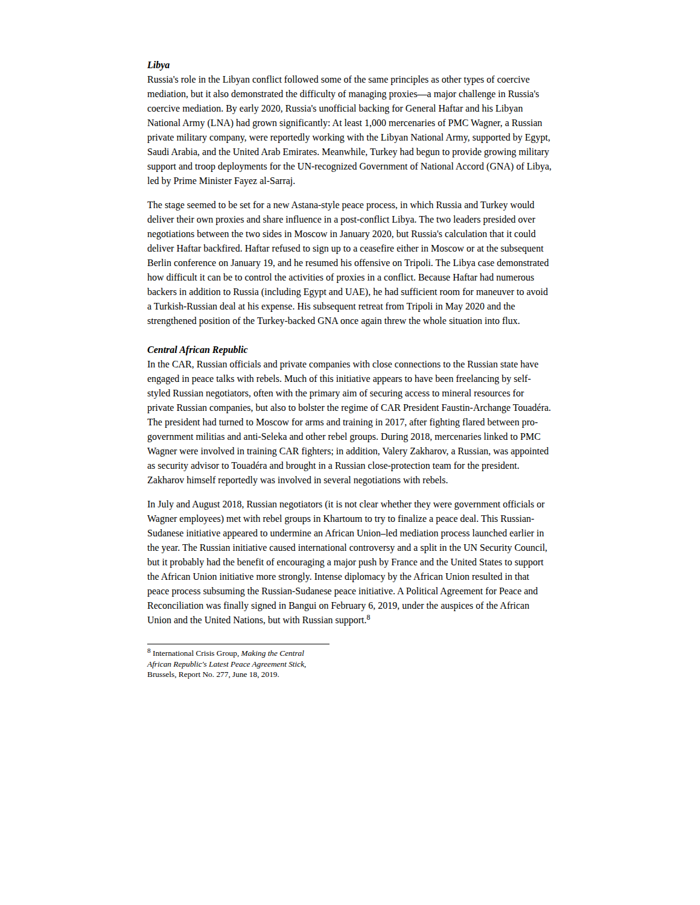Libya
Russia's role in the Libyan conflict followed some of the same principles as other types of coercive mediation, but it also demonstrated the difficulty of managing proxies—a major challenge in Russia's coercive mediation. By early 2020, Russia's unofficial backing for General Haftar and his Libyan National Army (LNA) had grown significantly: At least 1,000 mercenaries of PMC Wagner, a Russian private military company, were reportedly working with the Libyan National Army, supported by Egypt, Saudi Arabia, and the United Arab Emirates. Meanwhile, Turkey had begun to provide growing military support and troop deployments for the UN-recognized Government of National Accord (GNA) of Libya, led by Prime Minister Fayez al-Sarraj.
The stage seemed to be set for a new Astana-style peace process, in which Russia and Turkey would deliver their own proxies and share influence in a post-conflict Libya. The two leaders presided over negotiations between the two sides in Moscow in January 2020, but Russia's calculation that it could deliver Haftar backfired. Haftar refused to sign up to a ceasefire either in Moscow or at the subsequent Berlin conference on January 19, and he resumed his offensive on Tripoli. The Libya case demonstrated how difficult it can be to control the activities of proxies in a conflict. Because Haftar had numerous backers in addition to Russia (including Egypt and UAE), he had sufficient room for maneuver to avoid a Turkish-Russian deal at his expense. His subsequent retreat from Tripoli in May 2020 and the strengthened position of the Turkey-backed GNA once again threw the whole situation into flux.
Central African Republic
In the CAR, Russian officials and private companies with close connections to the Russian state have engaged in peace talks with rebels. Much of this initiative appears to have been freelancing by self-styled Russian negotiators, often with the primary aim of securing access to mineral resources for private Russian companies, but also to bolster the regime of CAR President Faustin-Archange Touadéra. The president had turned to Moscow for arms and training in 2017, after fighting flared between pro-government militias and anti-Seleka and other rebel groups. During 2018, mercenaries linked to PMC Wagner were involved in training CAR fighters; in addition, Valery Zakharov, a Russian, was appointed as security advisor to Touadéra and brought in a Russian close-protection team for the president. Zakharov himself reportedly was involved in several negotiations with rebels.
In July and August 2018, Russian negotiators (it is not clear whether they were government officials or Wagner employees) met with rebel groups in Khartoum to try to finalize a peace deal. This Russian-Sudanese initiative appeared to undermine an African Union–led mediation process launched earlier in the year. The Russian initiative caused international controversy and a split in the UN Security Council, but it probably had the benefit of encouraging a major push by France and the United States to support the African Union initiative more strongly. Intense diplomacy by the African Union resulted in that peace process subsuming the Russian-Sudanese peace initiative. A Political Agreement for Peace and Reconciliation was finally signed in Bangui on February 6, 2019, under the auspices of the African Union and the United Nations, but with Russian support.8
8 International Crisis Group, Making the Central African Republic's Latest Peace Agreement Stick, Brussels, Report No. 277, June 18, 2019.